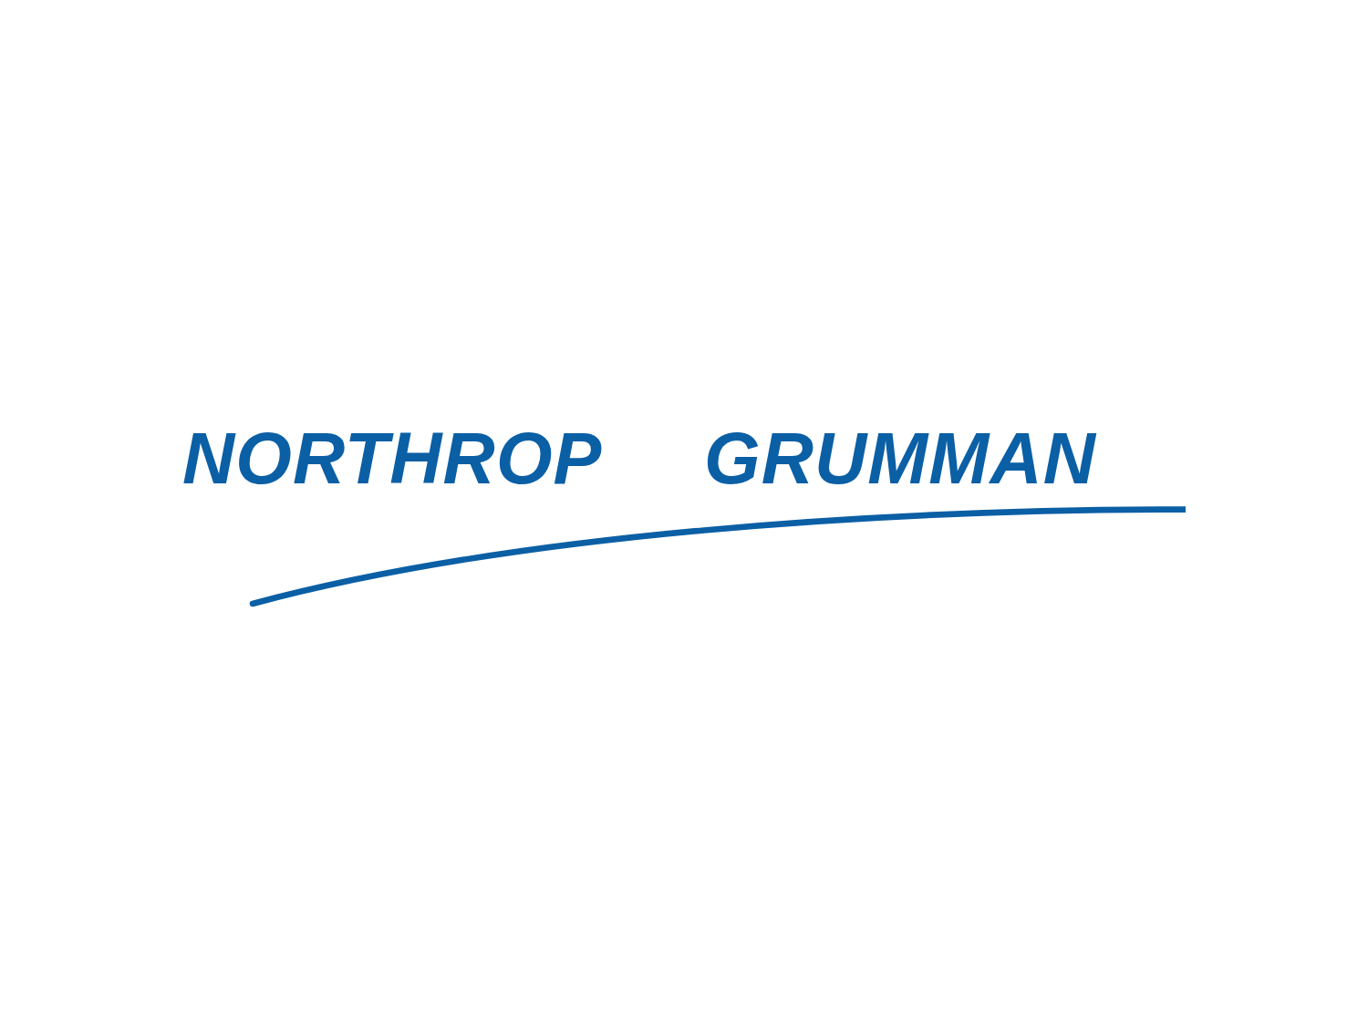NORTHROP GRUMMAN
Northrop Grumman